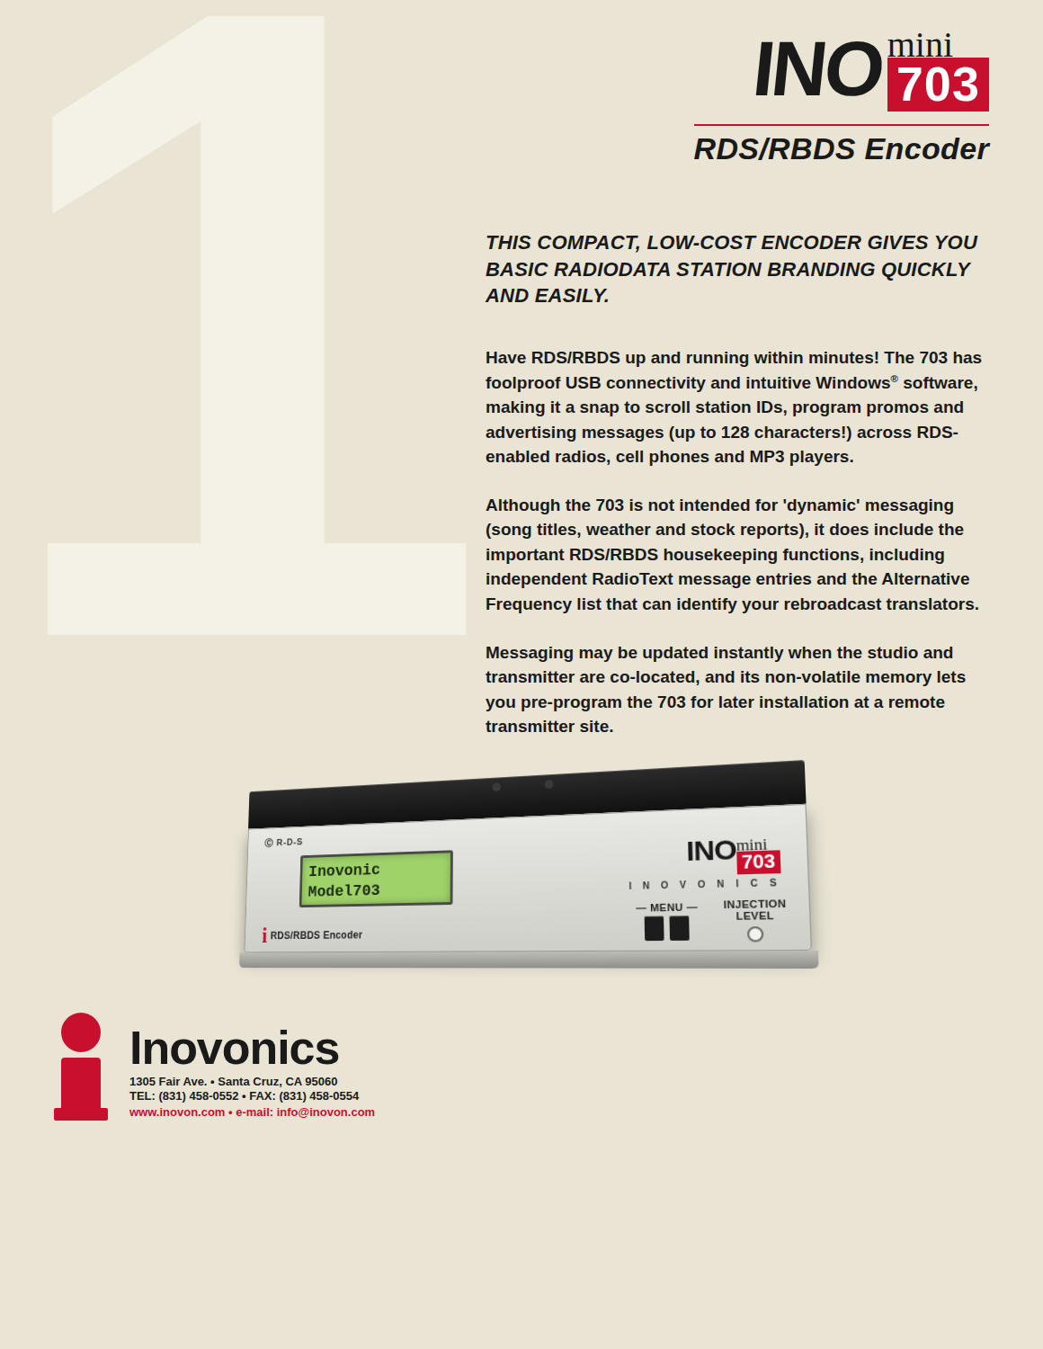1
INO mini 703
RDS/RBDS Encoder
THIS COMPACT, LOW-COST ENCODER GIVES YOU BASIC RADIODATA STATION BRANDING QUICKLY AND EASILY.
Have RDS/RBDS up and running within minutes! The 703 has foolproof USB connectivity and intuitive Windows® software, making it a snap to scroll station IDs, program promos and advertising messages (up to 128 characters!) across RDS-enabled radios, cell phones and MP3 players.
Although the 703 is not intended for 'dynamic' messaging (song titles, weather and stock reports), it does include the important RDS/RBDS housekeeping functions, including independent RadioText message entries and the Alternative Frequency list that can identify your rebroadcast translators.
Messaging may be updated instantly when the studio and transmitter are co-located, and its non-volatile memory lets you pre-program the 703 for later installation at a remote transmitter site.
Ⓒ R-D-S
Inovonic
Model703
INO mini 703
I N O V O N I C S
i RDS/RBDS Encoder
— MENU —
INJECTION
LEVEL
Inovonics
1305 Fair Ave. • Santa Cruz, CA 95060
TEL: (831) 458-0552 • FAX: (831) 458-0554
www.inovon.com • e-mail: info@inovon.com